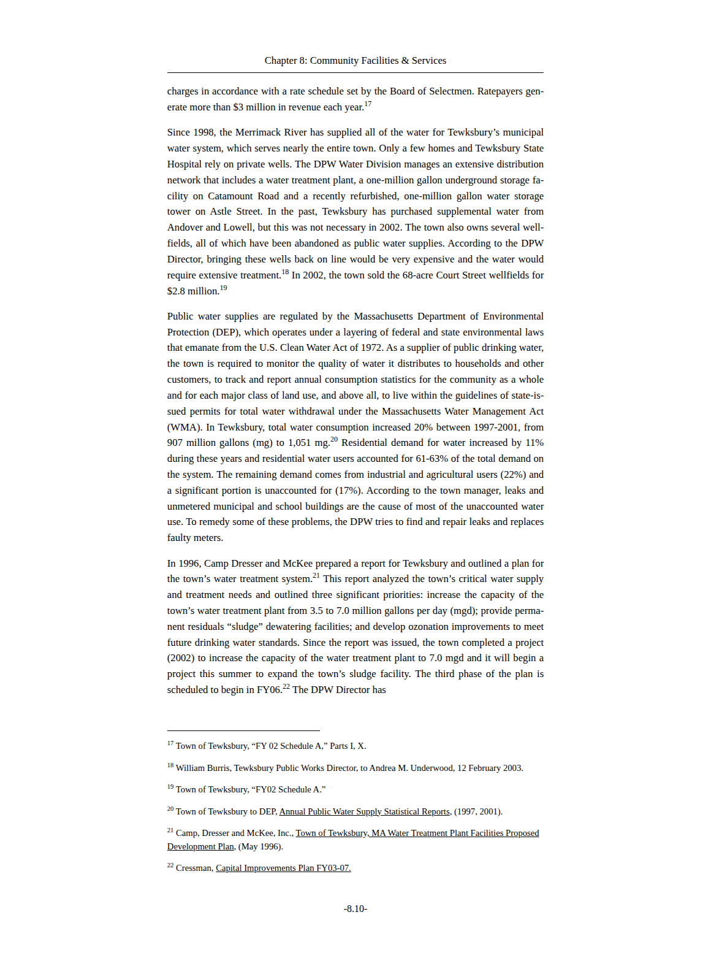Chapter 8: Community Facilities & Services
charges in accordance with a rate schedule set by the Board of Selectmen. Ratepayers generate more than $3 million in revenue each year.17
Since 1998, the Merrimack River has supplied all of the water for Tewksbury’s municipal water system, which serves nearly the entire town. Only a few homes and Tewksbury State Hospital rely on private wells. The DPW Water Division manages an extensive distribution network that includes a water treatment plant, a one-million gallon underground storage facility on Catamount Road and a recently refurbished, one-million gallon water storage tower on Astle Street. In the past, Tewksbury has purchased supplemental water from Andover and Lowell, but this was not necessary in 2002. The town also owns several wellfields, all of which have been abandoned as public water supplies. According to the DPW Director, bringing these wells back on line would be very expensive and the water would require extensive treatment.18 In 2002, the town sold the 68-acre Court Street wellfields for $2.8 million.19
Public water supplies are regulated by the Massachusetts Department of Environmental Protection (DEP), which operates under a layering of federal and state environmental laws that emanate from the U.S. Clean Water Act of 1972. As a supplier of public drinking water, the town is required to monitor the quality of water it distributes to households and other customers, to track and report annual consumption statistics for the community as a whole and for each major class of land use, and above all, to live within the guidelines of state-issued permits for total water withdrawal under the Massachusetts Water Management Act (WMA). In Tewksbury, total water consumption increased 20% between 1997-2001, from 907 million gallons (mg) to 1,051 mg.20 Residential demand for water increased by 11% during these years and residential water users accounted for 61-63% of the total demand on the system. The remaining demand comes from industrial and agricultural users (22%) and a significant portion is unaccounted for (17%). According to the town manager, leaks and unmetered municipal and school buildings are the cause of most of the unaccounted water use. To remedy some of these problems, the DPW tries to find and repair leaks and replaces faulty meters.
In 1996, Camp Dresser and McKee prepared a report for Tewksbury and outlined a plan for the town’s water treatment system.21 This report analyzed the town’s critical water supply and treatment needs and outlined three significant priorities: increase the capacity of the town’s water treatment plant from 3.5 to 7.0 million gallons per day (mgd); provide permanent residuals “sludge” dewatering facilities; and develop ozonation improvements to meet future drinking water standards. Since the report was issued, the town completed a project (2002) to increase the capacity of the water treatment plant to 7.0 mgd and it will begin a project this summer to expand the town’s sludge facility. The third phase of the plan is scheduled to begin in FY06.22 The DPW Director has
17 Town of Tewksbury, “FY 02 Schedule A,” Parts I, X.
18 William Burris, Tewksbury Public Works Director, to Andrea M. Underwood, 12 February 2003.
19 Town of Tewksbury, “FY02 Schedule A.”
20 Town of Tewksbury to DEP, Annual Public Water Supply Statistical Reports, (1997, 2001).
21 Camp, Dresser and McKee, Inc., Town of Tewksbury, MA Water Treatment Plant Facilities Proposed Development Plan, (May 1996).
22 Cressman, Capital Improvements Plan FY03-07.
-8.10-